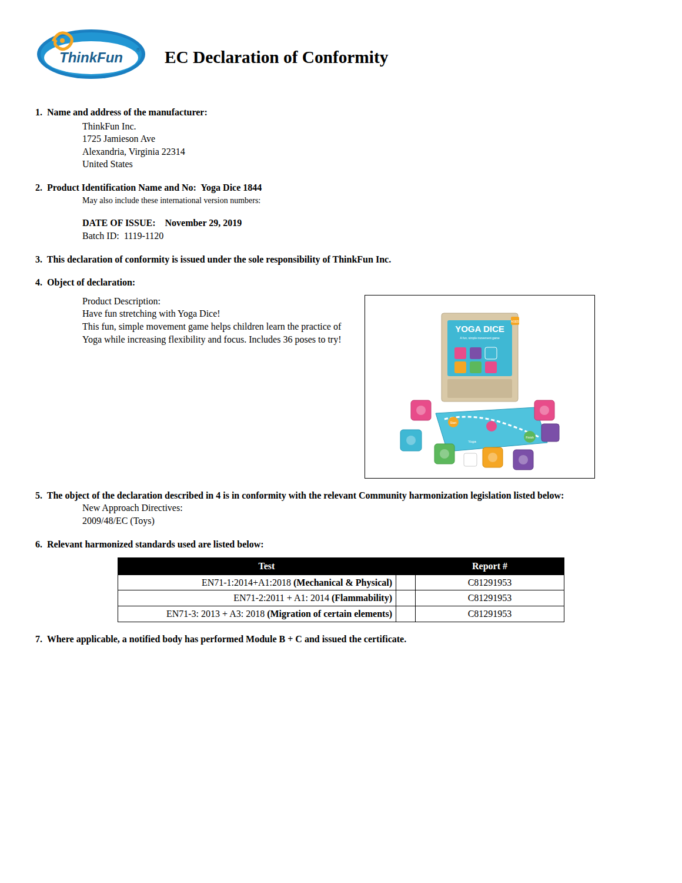ThinkFun ®
EC Declaration of Conformity
1. Name and address of the manufacturer:
ThinkFun Inc.
1725 Jamieson Ave
Alexandria, Virginia 22314
United States
2. Product Identification Name and No: Yoga Dice 1844
May also include these international version numbers:
DATE OF ISSUE: November 29, 2019
Batch ID: 1119-1120
3. This declaration of conformity is issued under the sole responsibility of ThinkFun Inc.
4. Object of declaration:
Product Description:
Have fun stretching with Yoga Dice!
This fun, simple movement game helps children learn the practice of Yoga while increasing flexibility and focus. Includes 36 poses to try!
YOGA DICE A fun, simple movement game AGES Start Finish Yoga
5. The object of the declaration described in 4 is in conformity with the relevant Community harmonization legislation listed below:
New Approach Directives:
2009/48/EC (Toys)
6. Relevant harmonized standards used are listed below:
| Test | Report # |
| --- | --- |
| EN71-1:2014+A1:2018 (Mechanical & Physical) | | C81291953 |
| EN71-2:2011 + A1: 2014 (Flammability) | | C81291953 |
| EN71-3: 2013 + A3: 2018 (Migration of certain elements) | | C81291953 |
7. Where applicable, a notified body has performed Module B + C and issued the certificate.